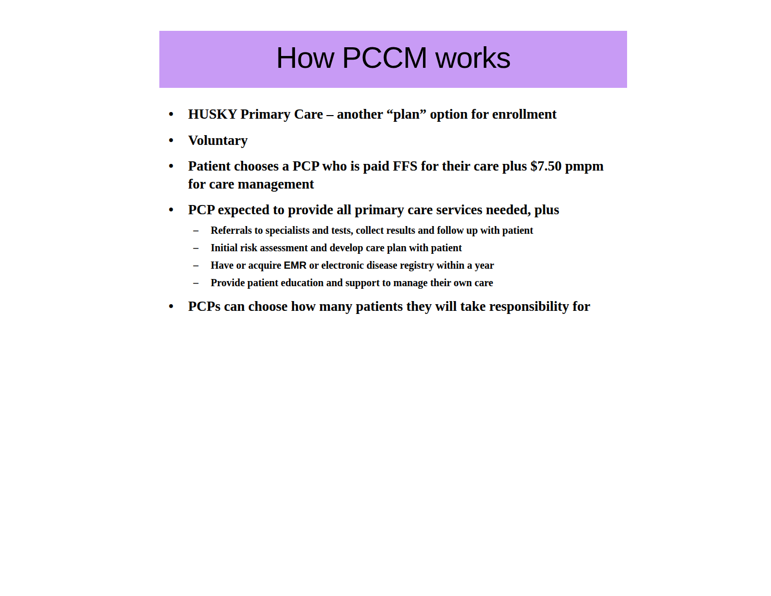How PCCM works
HUSKY Primary Care – another “plan” option for enrollment
Voluntary
Patient chooses a PCP who is paid FFS for their care plus $7.50 pmpm for care management
PCP expected to provide all primary care services needed, plus
Referrals to specialists and tests, collect results and follow up with patient
Initial risk assessment and develop care plan with patient
Have or acquire EMR or electronic disease registry within a year
Provide patient education and support to manage their own care
PCPs can choose how many patients they will take responsibility for